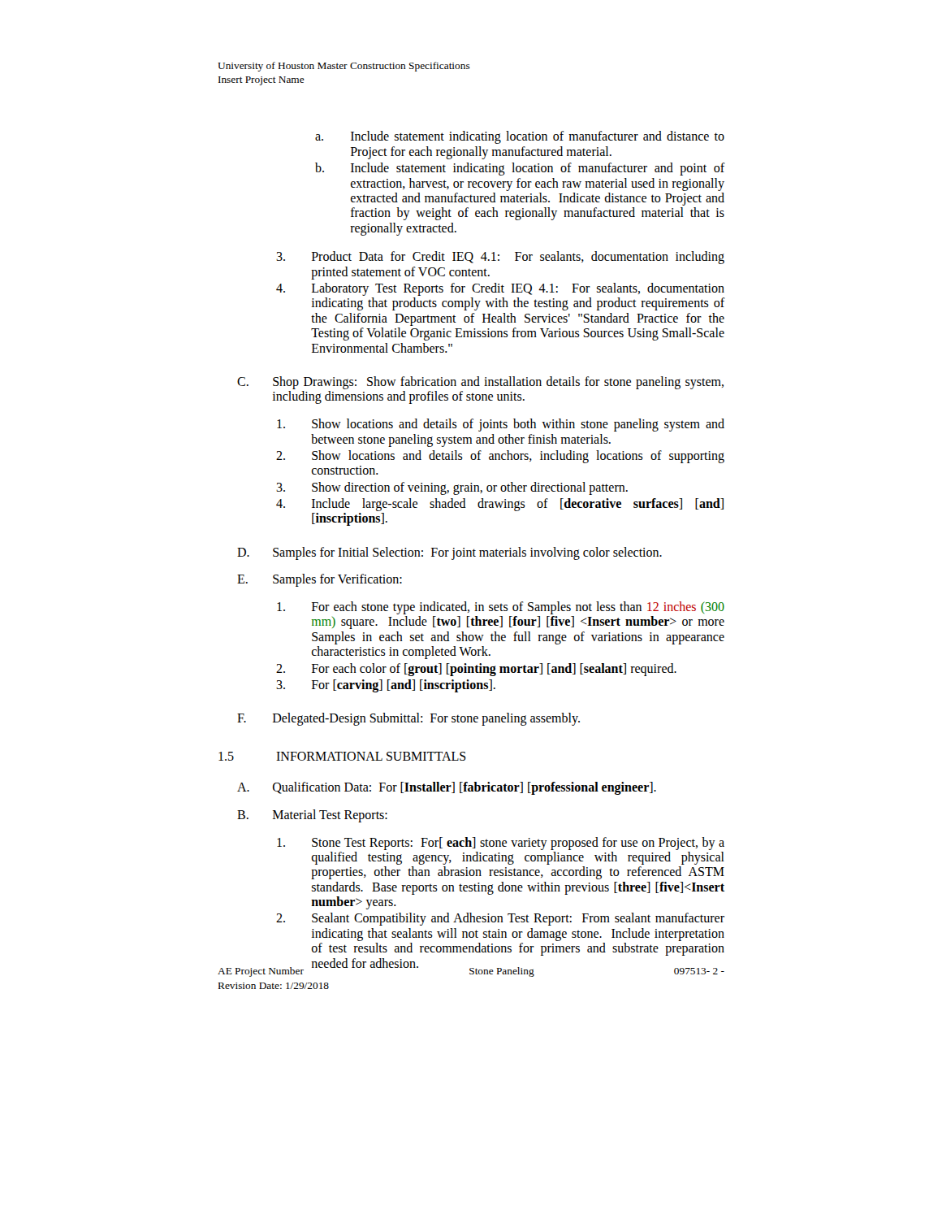University of Houston Master Construction Specifications
Insert Project Name
a.
Include statement indicating location of manufacturer and distance to Project for each regionally manufactured material.
b.
Include statement indicating location of manufacturer and point of extraction, harvest, or recovery for each raw material used in regionally extracted and manufactured materials. Indicate distance to Project and fraction by weight of each regionally manufactured material that is regionally extracted.
3.
Product Data for Credit IEQ 4.1: For sealants, documentation including printed statement of VOC content.
4.
Laboratory Test Reports for Credit IEQ 4.1: For sealants, documentation indicating that products comply with the testing and product requirements of the California Department of Health Services' "Standard Practice for the Testing of Volatile Organic Emissions from Various Sources Using Small-Scale Environmental Chambers."
C.
Shop Drawings: Show fabrication and installation details for stone paneling system, including dimensions and profiles of stone units.
1.
Show locations and details of joints both within stone paneling system and between stone paneling system and other finish materials.
2.
Show locations and details of anchors, including locations of supporting construction.
3.
Show direction of veining, grain, or other directional pattern.
4.
Include large-scale shaded drawings of [decorative surfaces] [and] [inscriptions].
D.
Samples for Initial Selection: For joint materials involving color selection.
E.
Samples for Verification:
1.
For each stone type indicated, in sets of Samples not less than 12 inches (300 mm) square. Include [two] [three] [four] [five] <Insert number> or more Samples in each set and show the full range of variations in appearance characteristics in completed Work.
2.
For each color of [grout] [pointing mortar] [and] [sealant] required.
3.
For [carving] [and] [inscriptions].
F.
Delegated-Design Submittal: For stone paneling assembly.
1.5
INFORMATIONAL SUBMITTALS
A.
Qualification Data: For [Installer] [fabricator] [professional engineer].
B.
Material Test Reports:
1.
Stone Test Reports: For[ each] stone variety proposed for use on Project, by a qualified testing agency, indicating compliance with required physical properties, other than abrasion resistance, according to referenced ASTM standards. Base reports on testing done within previous [three] [five]<Insert number> years.
2.
Sealant Compatibility and Adhesion Test Report: From sealant manufacturer indicating that sealants will not stain or damage stone. Include interpretation of test results and recommendations for primers and substrate preparation needed for adhesion.
AE Project Number
Revision Date: 1/29/2018
Stone Paneling
097513- 2 -